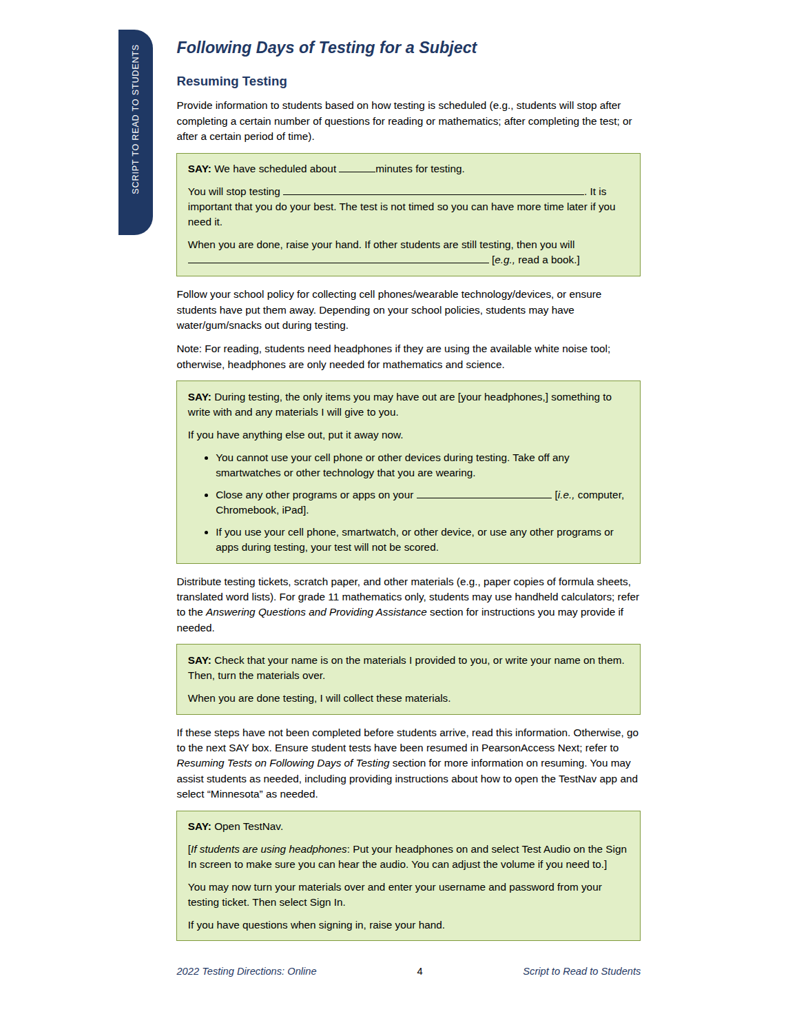SCRIPT TO READ TO STUDENTS
Following Days of Testing for a Subject
Resuming Testing
Provide information to students based on how testing is scheduled (e.g., students will stop after completing a certain number of questions for reading or mathematics; after completing the test; or after a certain period of time).
SAY: We have scheduled about minutes for testing.
You will stop testing . It is important that you do your best. The test is not timed so you can have more time later if you need it.
When you are done, raise your hand. If other students are still testing, then you will [e.g., read a book.]
Follow your school policy for collecting cell phones/wearable technology/devices, or ensure students have put them away. Depending on your school policies, students may have water/gum/snacks out during testing.
Note: For reading, students need headphones if they are using the available white noise tool; otherwise, headphones are only needed for mathematics and science.
SAY: During testing, the only items you may have out are [your headphones,] something to write with and any materials I will give to you.
If you have anything else out, put it away now.
You cannot use your cell phone or other devices during testing. Take off any smartwatches or other technology that you are wearing.
Close any other programs or apps on your [i.e., computer, Chromebook, iPad].
If you use your cell phone, smartwatch, or other device, or use any other programs or apps during testing, your test will not be scored.
Distribute testing tickets, scratch paper, and other materials (e.g., paper copies of formula sheets, translated word lists). For grade 11 mathematics only, students may use handheld calculators; refer to the Answering Questions and Providing Assistance section for instructions you may provide if needed.
SAY: Check that your name is on the materials I provided to you, or write your name on them. Then, turn the materials over.
When you are done testing, I will collect these materials.
If these steps have not been completed before students arrive, read this information. Otherwise, go to the next SAY box. Ensure student tests have been resumed in PearsonAccess Next; refer to Resuming Tests on Following Days of Testing section for more information on resuming. You may assist students as needed, including providing instructions about how to open the TestNav app and select “Minnesota” as needed.
SAY: Open TestNav.
[If students are using headphones: Put your headphones on and select Test Audio on the Sign In screen to make sure you can hear the audio. You can adjust the volume if you need to.]
You may now turn your materials over and enter your username and password from your testing ticket. Then select Sign In.
If you have questions when signing in, raise your hand.
2022 Testing Directions: Online
4
Script to Read to Students